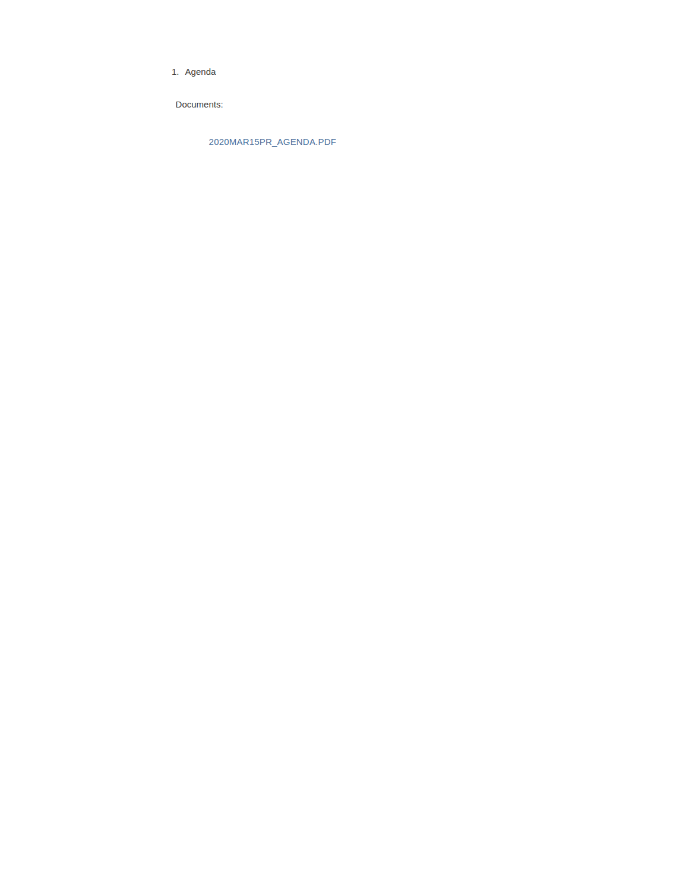Agenda
Documents:
2020MAR15PR_AGENDA.PDF